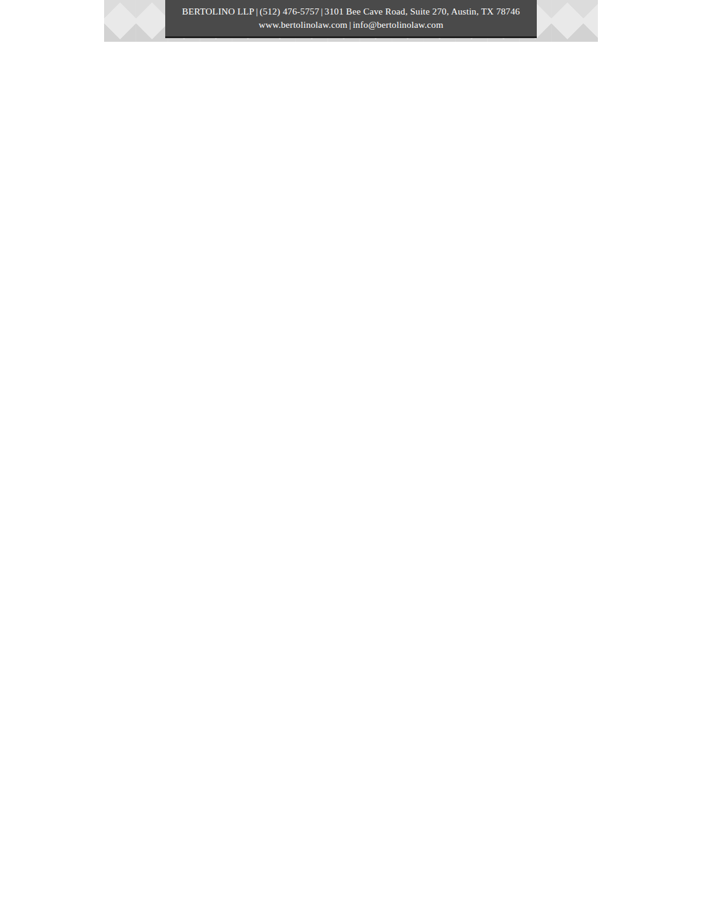BERTOLINO LLP|(512) 476-5757|3101 Bee Cave Road, Suite 270, Austin, TX 78746
www.bertolinolaw.com|info@bertolinolaw.com